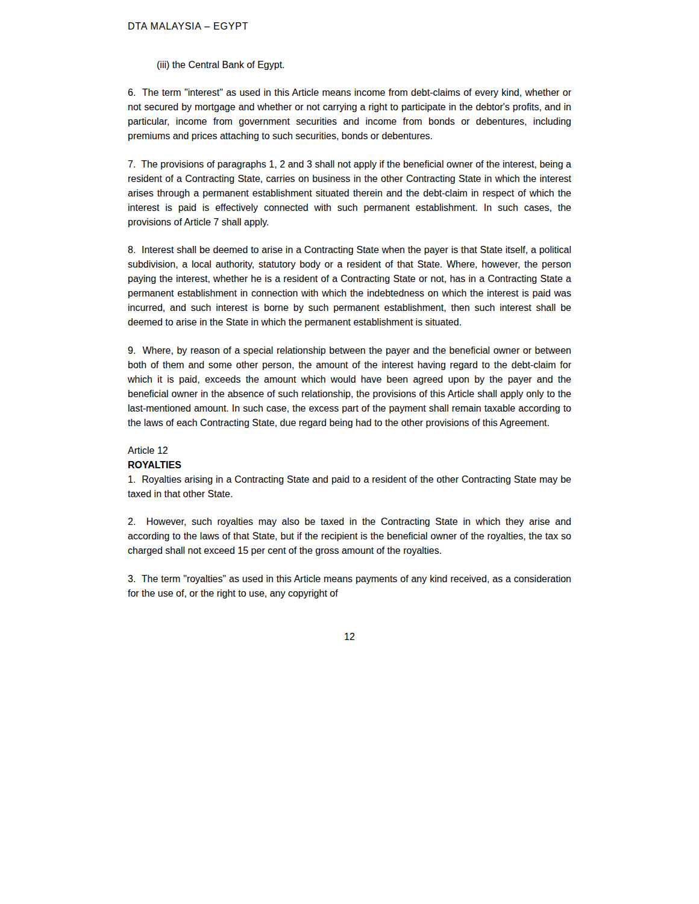DTA MALAYSIA – EGYPT
(iii) the Central Bank of Egypt.
6. The term "interest" as used in this Article means income from debt-claims of every kind, whether or not secured by mortgage and whether or not carrying a right to participate in the debtor's profits, and in particular, income from government securities and income from bonds or debentures, including premiums and prices attaching to such securities, bonds or debentures.
7. The provisions of paragraphs 1, 2 and 3 shall not apply if the beneficial owner of the interest, being a resident of a Contracting State, carries on business in the other Contracting State in which the interest arises through a permanent establishment situated therein and the debt-claim in respect of which the interest is paid is effectively connected with such permanent establishment. In such cases, the provisions of Article 7 shall apply.
8. Interest shall be deemed to arise in a Contracting State when the payer is that State itself, a political subdivision, a local authority, statutory body or a resident of that State. Where, however, the person paying the interest, whether he is a resident of a Contracting State or not, has in a Contracting State a permanent establishment in connection with which the indebtedness on which the interest is paid was incurred, and such interest is borne by such permanent establishment, then such interest shall be deemed to arise in the State in which the permanent establishment is situated.
9. Where, by reason of a special relationship between the payer and the beneficial owner or between both of them and some other person, the amount of the interest having regard to the debt-claim for which it is paid, exceeds the amount which would have been agreed upon by the payer and the beneficial owner in the absence of such relationship, the provisions of this Article shall apply only to the last-mentioned amount. In such case, the excess part of the payment shall remain taxable according to the laws of each Contracting State, due regard being had to the other provisions of this Agreement.
Article 12 ROYALTIES
1. Royalties arising in a Contracting State and paid to a resident of the other Contracting State may be taxed in that other State.
2. However, such royalties may also be taxed in the Contracting State in which they arise and according to the laws of that State, but if the recipient is the beneficial owner of the royalties, the tax so charged shall not exceed 15 per cent of the gross amount of the royalties.
3. The term "royalties" as used in this Article means payments of any kind received, as a consideration for the use of, or the right to use, any copyright of
12